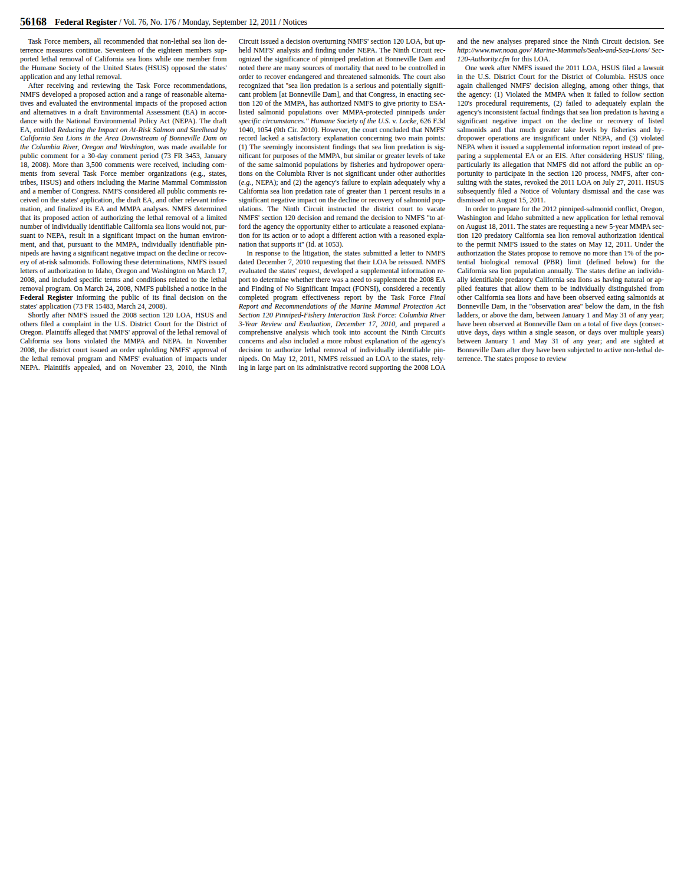56168
Federal Register / Vol. 76, No. 176 / Monday, September 12, 2011 / Notices
Task Force members, all recommended that non-lethal sea lion deterrence measures continue. Seventeen of the eighteen members supported lethal removal of California sea lions while one member from the Humane Society of the United States (HSUS) opposed the states' application and any lethal removal.
After receiving and reviewing the Task Force recommendations, NMFS developed a proposed action and a range of reasonable alternatives and evaluated the environmental impacts of the proposed action and alternatives in a draft Environmental Assessment (EA) in accordance with the National Environmental Policy Act (NEPA). The draft EA, entitled Reducing the Impact on At-Risk Salmon and Steelhead by California Sea Lions in the Area Downstream of Bonneville Dam on the Columbia River, Oregon and Washington, was made available for public comment for a 30-day comment period (73 FR 3453, January 18, 2008). More than 3,500 comments were received, including comments from several Task Force member organizations (e.g., states, tribes, HSUS) and others including the Marine Mammal Commission and a member of Congress. NMFS considered all public comments received on the states' application, the draft EA, and other relevant information, and finalized its EA and MMPA analyses. NMFS determined that its proposed action of authorizing the lethal removal of a limited number of individually identifiable California sea lions would not, pursuant to NEPA, result in a significant impact on the human environment, and that, pursuant to the MMPA, individually identifiable pinnipeds are having a significant negative impact on the decline or recovery of at-risk salmonids. Following these determinations, NMFS issued letters of authorization to Idaho, Oregon and Washington on March 17, 2008, and included specific terms and conditions related to the lethal removal program. On March 24, 2008, NMFS published a notice in the Federal Register informing the public of its final decision on the states' application (73 FR 15483, March 24, 2008).
Shortly after NMFS issued the 2008 section 120 LOA, HSUS and others filed a complaint in the U.S. District Court for the District of Oregon. Plaintiffs alleged that NMFS' approval of the lethal removal of California sea lions violated the MMPA and NEPA. In November 2008, the district court issued an order upholding NMFS' approval of the lethal removal program and NMFS' evaluation of impacts under NEPA. Plaintiffs appealed, and on November 23, 2010, the Ninth Circuit issued a decision overturning NMFS' section 120 LOA, but upheld NMFS' analysis and finding under NEPA. The Ninth Circuit recognized the significance of pinniped predation at Bonneville Dam and noted there are many sources of mortality that need to be controlled in order to recover endangered and threatened salmonids. The court also recognized that ''sea lion predation is a serious and potentially significant problem [at Bonneville Dam], and that Congress, in enacting section 120 of the MMPA, has authorized NMFS to give priority to ESA-listed salmonid populations over MMPA-protected pinnipeds under specific circumstances.'' Humane Society of the U.S. v. Locke, 626 F.3d 1040, 1054 (9th Cir. 2010). However, the court concluded that NMFS' record lacked a satisfactory explanation concerning two main points: (1) The seemingly inconsistent findings that sea lion predation is significant for purposes of the MMPA, but similar or greater levels of take of the same salmonid populations by fisheries and hydropower operations on the Columbia River is not significant under other authorities (e.g., NEPA); and (2) the agency's failure to explain adequately why a California sea lion predation rate of greater than 1 percent results in a significant negative impact on the decline or recovery of salmonid populations. The Ninth Circuit instructed the district court to vacate NMFS' section 120 decision and remand the decision to NMFS ''to afford the agency the opportunity either to articulate a reasoned explanation for its action or to adopt a different action with a reasoned explanation that supports it'' (Id. at 1053).
In response to the litigation, the states submitted a letter to NMFS dated December 7, 2010 requesting that their LOA be reissued. NMFS evaluated the states' request, developed a supplemental information report to determine whether there was a need to supplement the 2008 EA and Finding of No Significant Impact (FONSI), considered a recently completed program effectiveness report by the Task Force Final Report and Recommendations of the Marine Mammal Protection Act Section 120 Pinniped-Fishery Interaction Task Force: Columbia River 3-Year Review and Evaluation, December 17, 2010, and prepared a comprehensive analysis which took into account the Ninth Circuit's concerns and also included a more robust explanation of the agency's decision to authorize lethal removal of individually identifiable pinnipeds. On May 12, 2011, NMFS reissued an LOA to the states, relying in large part on its administrative record supporting the 2008 LOA and the new analyses prepared since the Ninth Circuit decision. See http://www.nwr.noaa.gov/ Marine-Mammals/Seals-and-Sea-Lions/ Sec-120-Authority.cfm for this LOA.
One week after NMFS issued the 2011 LOA, HSUS filed a lawsuit in the U.S. District Court for the District of Columbia. HSUS once again challenged NMFS' decision alleging, among other things, that the agency: (1) Violated the MMPA when it failed to follow section 120's procedural requirements, (2) failed to adequately explain the agency's inconsistent factual findings that sea lion predation is having a significant negative impact on the decline or recovery of listed salmonids and that much greater take levels by fisheries and hydropower operations are insignificant under NEPA, and (3) violated NEPA when it issued a supplemental information report instead of preparing a supplemental EA or an EIS. After considering HSUS' filing, particularly its allegation that NMFS did not afford the public an opportunity to participate in the section 120 process, NMFS, after consulting with the states, revoked the 2011 LOA on July 27, 2011. HSUS subsequently filed a Notice of Voluntary dismissal and the case was dismissed on August 15, 2011.
In order to prepare for the 2012 pinniped-salmonid conflict, Oregon, Washington and Idaho submitted a new application for lethal removal on August 18, 2011. The states are requesting a new 5-year MMPA section 120 predatory California sea lion removal authorization identical to the permit NMFS issued to the states on May 12, 2011. Under the authorization the States propose to remove no more than 1% of the potential biological removal (PBR) limit (defined below) for the California sea lion population annually. The states define an individually identifiable predatory California sea lions as having natural or applied features that allow them to be individually distinguished from other California sea lions and have been observed eating salmonids at Bonneville Dam, in the ''observation area'' below the dam, in the fish ladders, or above the dam, between January 1 and May 31 of any year; have been observed at Bonneville Dam on a total of five days (consecutive days, days within a single season, or days over multiple years) between January 1 and May 31 of any year; and are sighted at Bonneville Dam after they have been subjected to active non-lethal deterrence. The states propose to review